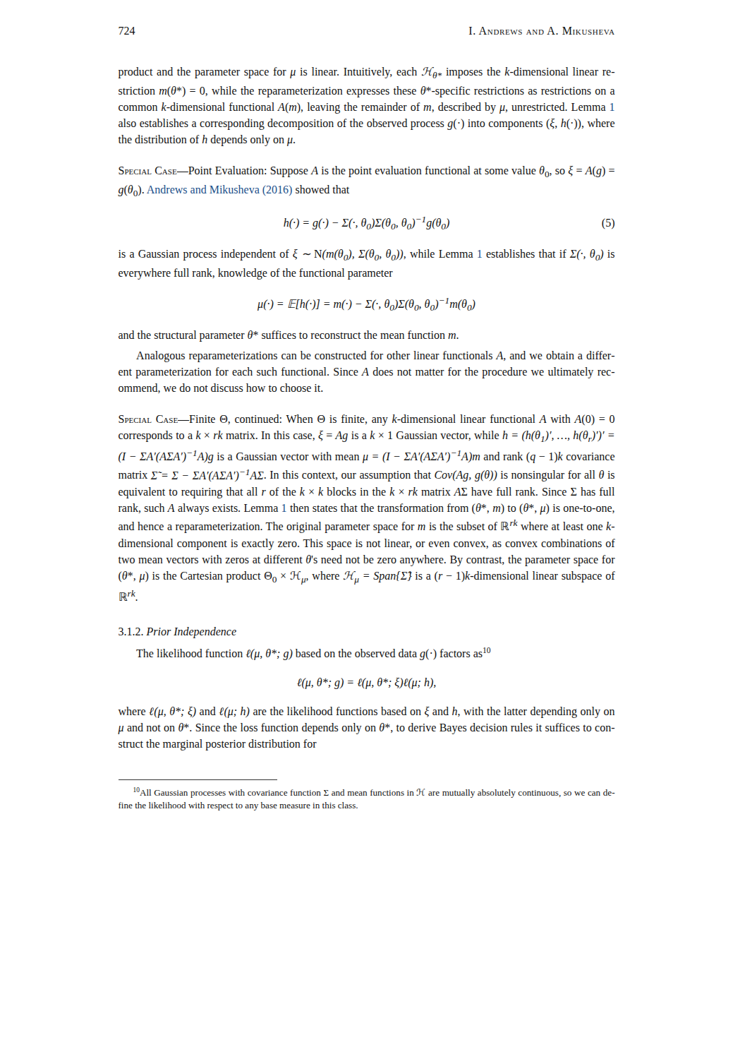724 I. Andrews and A. Mikusheva
product and the parameter space for μ is linear. Intuitively, each ℋθ* imposes the k-dimensional linear restriction m(θ*) = 0, while the reparameterization expresses these θ*-specific restrictions as restrictions on a common k-dimensional functional A(m), leaving the remainder of m, described by μ, unrestricted. Lemma 1 also establishes a corresponding decomposition of the observed process g(·) into components (ξ, h(·)), where the distribution of h depends only on μ.
Special Case—Point Evaluation: Suppose A is the point evaluation functional at some value θ0, so ξ = A(g) = g(θ0). Andrews and Mikusheva (2016) showed that
h(·) = g(·) − Σ(·, θ0)Σ(θ0, θ0)−1g(θ0) (5)
is a Gaussian process independent of ξ ∼ N(m(θ0), Σ(θ0, θ0)), while Lemma 1 establishes that if Σ(·, θ0) is everywhere full rank, knowledge of the functional parameter
μ(·) = 𝔼[h(·)] = m(·) − Σ(·, θ0)Σ(θ0, θ0)−1m(θ0)
and the structural parameter θ* suffices to reconstruct the mean function m.
Analogous reparameterizations can be constructed for other linear functionals A, and we obtain a different parameterization for each such functional. Since A does not matter for the procedure we ultimately recommend, we do not discuss how to choose it.
Special Case—Finite Θ, continued: When Θ is finite, any k-dimensional linear functional A with A(0) = 0 corresponds to a k × rk matrix. In this case, ξ = Ag is a k × 1 Gaussian vector, while h = (h(θ1)′, …, h(θr)′)′ = (I − ΣA′(AΣA′)−1A)g is a Gaussian vector with mean μ = (I − ΣA′(AΣA′)−1A)m and rank (q − 1)k covariance matrix Σ̃ = Σ − ΣA′(AΣA′)−1AΣ. In this context, our assumption that Cov(Ag, g(θ)) is nonsingular for all θ is equivalent to requiring that all r of the k × k blocks in the k × rk matrix AΣ have full rank. Since Σ has full rank, such A always exists. Lemma 1 then states that the transformation from (θ*, m) to (θ*, μ) is one-to-one, and hence a reparameterization. The original parameter space for m is the subset of ℝrk where at least one k-dimensional component is exactly zero. This space is not linear, or even convex, as convex combinations of two mean vectors with zeros at different θ's need not be zero anywhere. By contrast, the parameter space for (θ*, μ) is the Cartesian product Θ0 × ℋμ, where ℋμ = Span{Σ̃} is a (r − 1)k-dimensional linear subspace of ℝrk.
3.1.2. Prior Independence
The likelihood function ℓ(μ, θ*; g) based on the observed data g(·) factors as10
ℓ(μ, θ*; g) = ℓ(μ, θ*; ξ)ℓ(μ; h),
where ℓ(μ, θ*; ξ) and ℓ(μ; h) are the likelihood functions based on ξ and h, with the latter depending only on μ and not on θ*. Since the loss function depends only on θ*, to derive Bayes decision rules it suffices to construct the marginal posterior distribution for
10All Gaussian processes with covariance function Σ and mean functions in ℋ are mutually absolutely continuous, so we can define the likelihood with respect to any base measure in this class.